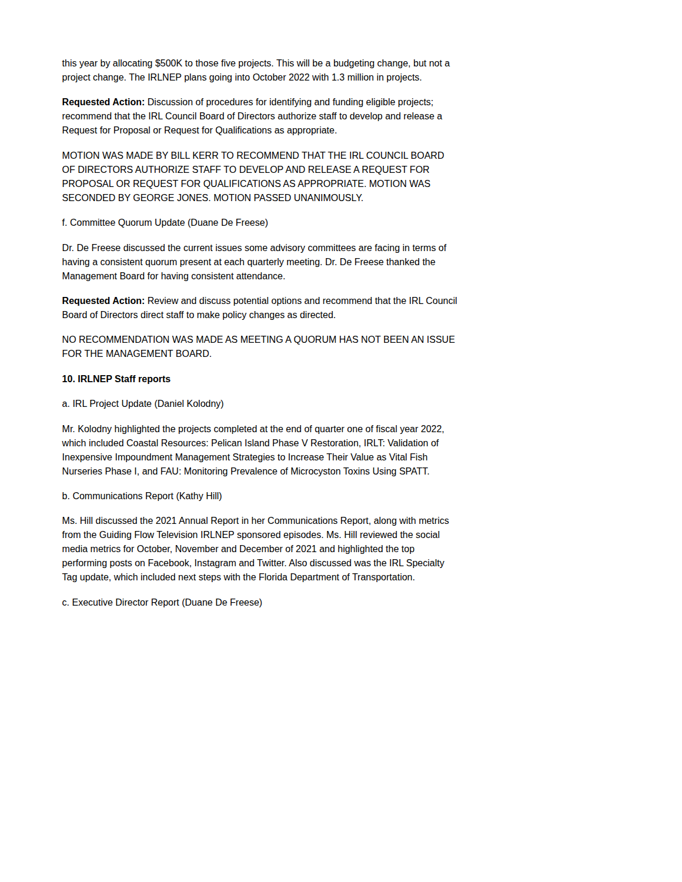this year by allocating $500K to those five projects. This will be a budgeting change, but not a project change. The IRLNEP plans going into October 2022 with 1.3 million in projects.
Requested Action: Discussion of procedures for identifying and funding eligible projects; recommend that the IRL Council Board of Directors authorize staff to develop and release a Request for Proposal or Request for Qualifications as appropriate.
Motion was made by Bill Kerr to recommend that the IRL Council Board of Directors authorize staff to develop and release a Request for Proposal or Request for Qualifications as appropriate. Motion was seconded by George Jones. Motion passed unanimously.
f. Committee Quorum Update (Duane De Freese)
Dr. De Freese discussed the current issues some advisory committees are facing in terms of having a consistent quorum present at each quarterly meeting. Dr. De Freese thanked the Management Board for having consistent attendance.
Requested Action: Review and discuss potential options and recommend that the IRL Council Board of Directors direct staff to make policy changes as directed.
No recommendation was made as meeting a quorum has not been an issue for the Management Board.
10. IRLNEP Staff reports
a. IRL Project Update (Daniel Kolodny)
Mr. Kolodny highlighted the projects completed at the end of quarter one of fiscal year 2022, which included Coastal Resources: Pelican Island Phase V Restoration, IRLT: Validation of Inexpensive Impoundment Management Strategies to Increase Their Value as Vital Fish Nurseries Phase I, and FAU: Monitoring Prevalence of Microcyston Toxins Using SPATT.
b. Communications Report (Kathy Hill)
Ms. Hill discussed the 2021 Annual Report in her Communications Report, along with metrics from the Guiding Flow Television IRLNEP sponsored episodes. Ms. Hill reviewed the social media metrics for October, November and December of 2021 and highlighted the top performing posts on Facebook, Instagram and Twitter. Also discussed was the IRL Specialty Tag update, which included next steps with the Florida Department of Transportation.
c. Executive Director Report (Duane De Freese)